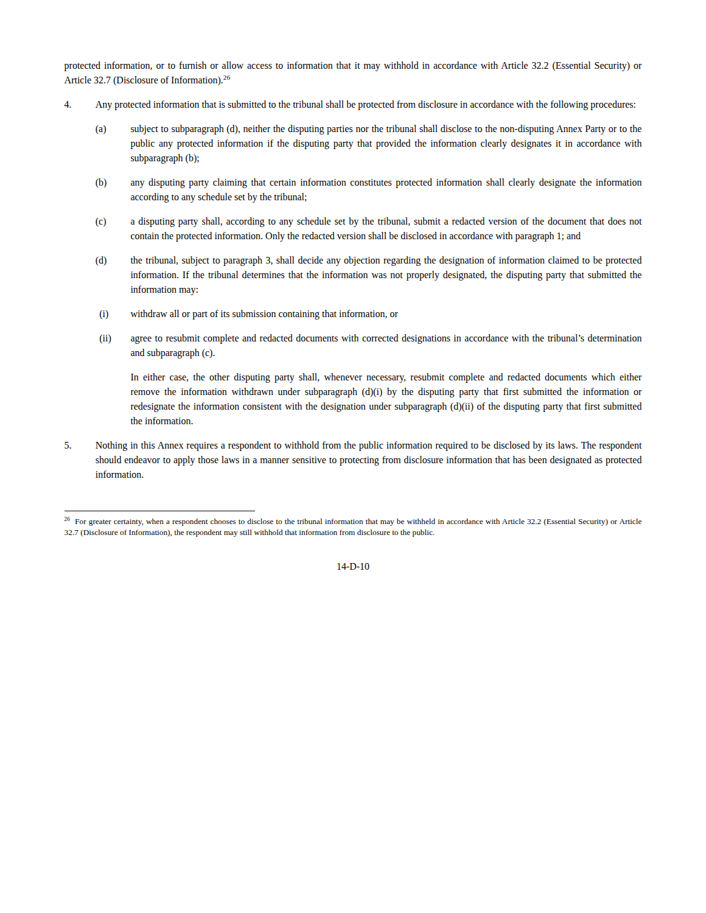protected information, or to furnish or allow access to information that it may withhold in accordance with Article 32.2 (Essential Security) or Article 32.7 (Disclosure of Information).26
4.
Any protected information that is submitted to the tribunal shall be protected from disclosure in accordance with the following procedures:
(a)
subject to subparagraph (d), neither the disputing parties nor the tribunal shall disclose to the non-disputing Annex Party or to the public any protected information if the disputing party that provided the information clearly designates it in accordance with subparagraph (b);
(b)
any disputing party claiming that certain information constitutes protected information shall clearly designate the information according to any schedule set by the tribunal;
(c)
a disputing party shall, according to any schedule set by the tribunal, submit a redacted version of the document that does not contain the protected information. Only the redacted version shall be disclosed in accordance with paragraph 1; and
(d)
the tribunal, subject to paragraph 3, shall decide any objection regarding the designation of information claimed to be protected information. If the tribunal determines that the information was not properly designated, the disputing party that submitted the information may:
(i)
withdraw all or part of its submission containing that information, or
(ii)
agree to resubmit complete and redacted documents with corrected designations in accordance with the tribunal’s determination and subparagraph (c).
In either case, the other disputing party shall, whenever necessary, resubmit complete and redacted documents which either remove the information withdrawn under subparagraph (d)(i) by the disputing party that first submitted the information or redesignate the information consistent with the designation under subparagraph (d)(ii) of the disputing party that first submitted the information.
5.
Nothing in this Annex requires a respondent to withhold from the public information required to be disclosed by its laws. The respondent should endeavor to apply those laws in a manner sensitive to protecting from disclosure information that has been designated as protected information.
26 For greater certainty, when a respondent chooses to disclose to the tribunal information that may be withheld in accordance with Article 32.2 (Essential Security) or Article 32.7 (Disclosure of Information), the respondent may still withhold that information from disclosure to the public.
14-D-10